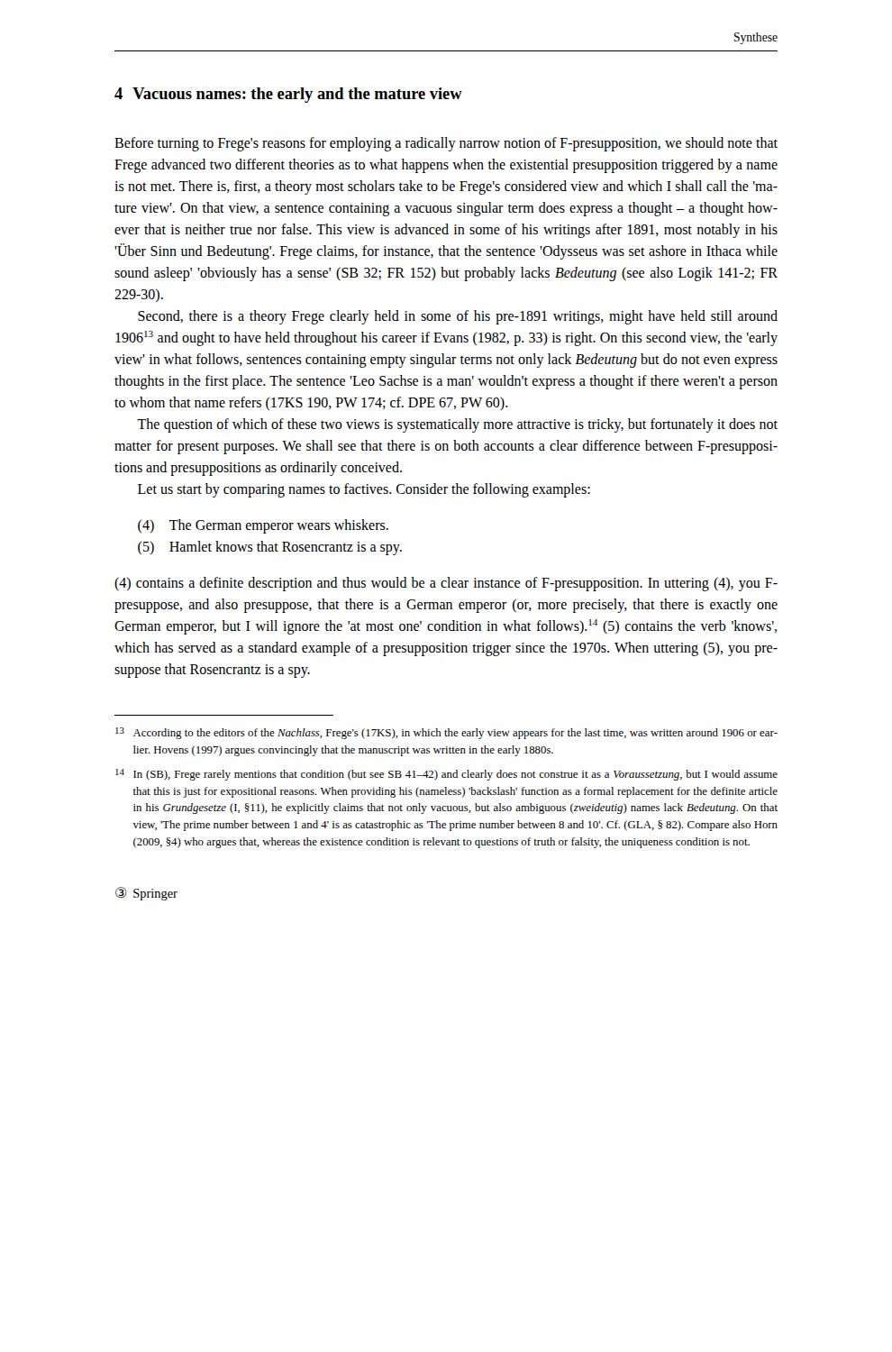Synthese
4 Vacuous names: the early and the mature view
Before turning to Frege's reasons for employing a radically narrow notion of F-presupposition, we should note that Frege advanced two different theories as to what happens when the existential presupposition triggered by a name is not met. There is, first, a theory most scholars take to be Frege's considered view and which I shall call the 'mature view'. On that view, a sentence containing a vacuous singular term does express a thought – a thought however that is neither true nor false. This view is advanced in some of his writings after 1891, most notably in his 'Über Sinn und Bedeutung'. Frege claims, for instance, that the sentence 'Odysseus was set ashore in Ithaca while sound asleep' 'obviously has a sense' (SB 32; FR 152) but probably lacks Bedeutung (see also Logik 141-2; FR 229-30).
Second, there is a theory Frege clearly held in some of his pre-1891 writings, might have held still around 190613 and ought to have held throughout his career if Evans (1982, p. 33) is right. On this second view, the 'early view' in what follows, sentences containing empty singular terms not only lack Bedeutung but do not even express thoughts in the first place. The sentence 'Leo Sachse is a man' wouldn't express a thought if there weren't a person to whom that name refers (17KS 190, PW 174; cf. DPE 67, PW 60).
The question of which of these two views is systematically more attractive is tricky, but fortunately it does not matter for present purposes. We shall see that there is on both accounts a clear difference between F-presuppositions and presuppositions as ordinarily conceived.
Let us start by comparing names to factives. Consider the following examples:
(4) The German emperor wears whiskers.
(5) Hamlet knows that Rosencrantz is a spy.
(4) contains a definite description and thus would be a clear instance of F-presupposition. In uttering (4), you F-presuppose, and also presuppose, that there is a German emperor (or, more precisely, that there is exactly one German emperor, but I will ignore the 'at most one' condition in what follows).14 (5) contains the verb 'knows', which has served as a standard example of a presupposition trigger since the 1970s. When uttering (5), you presuppose that Rosencrantz is a spy.
13 According to the editors of the Nachlass, Frege's (17KS), in which the early view appears for the last time, was written around 1906 or earlier. Hovens (1997) argues convincingly that the manuscript was written in the early 1880s.
14 In (SB), Frege rarely mentions that condition (but see SB 41–42) and clearly does not construe it as a Voraussetzung, but I would assume that this is just for expositional reasons. When providing his (nameless) 'backslash' function as a formal replacement for the definite article in his Grundgesetze (I, §11), he explicitly claims that not only vacuous, but also ambiguous (zweideutig) names lack Bedeutung. On that view, 'The prime number between 1 and 4' is as catastrophic as 'The prime number between 8 and 10'. Cf. (GLA, § 82). Compare also Horn (2009, §4) who argues that, whereas the existence condition is relevant to questions of truth or falsity, the uniqueness condition is not.
③ Springer